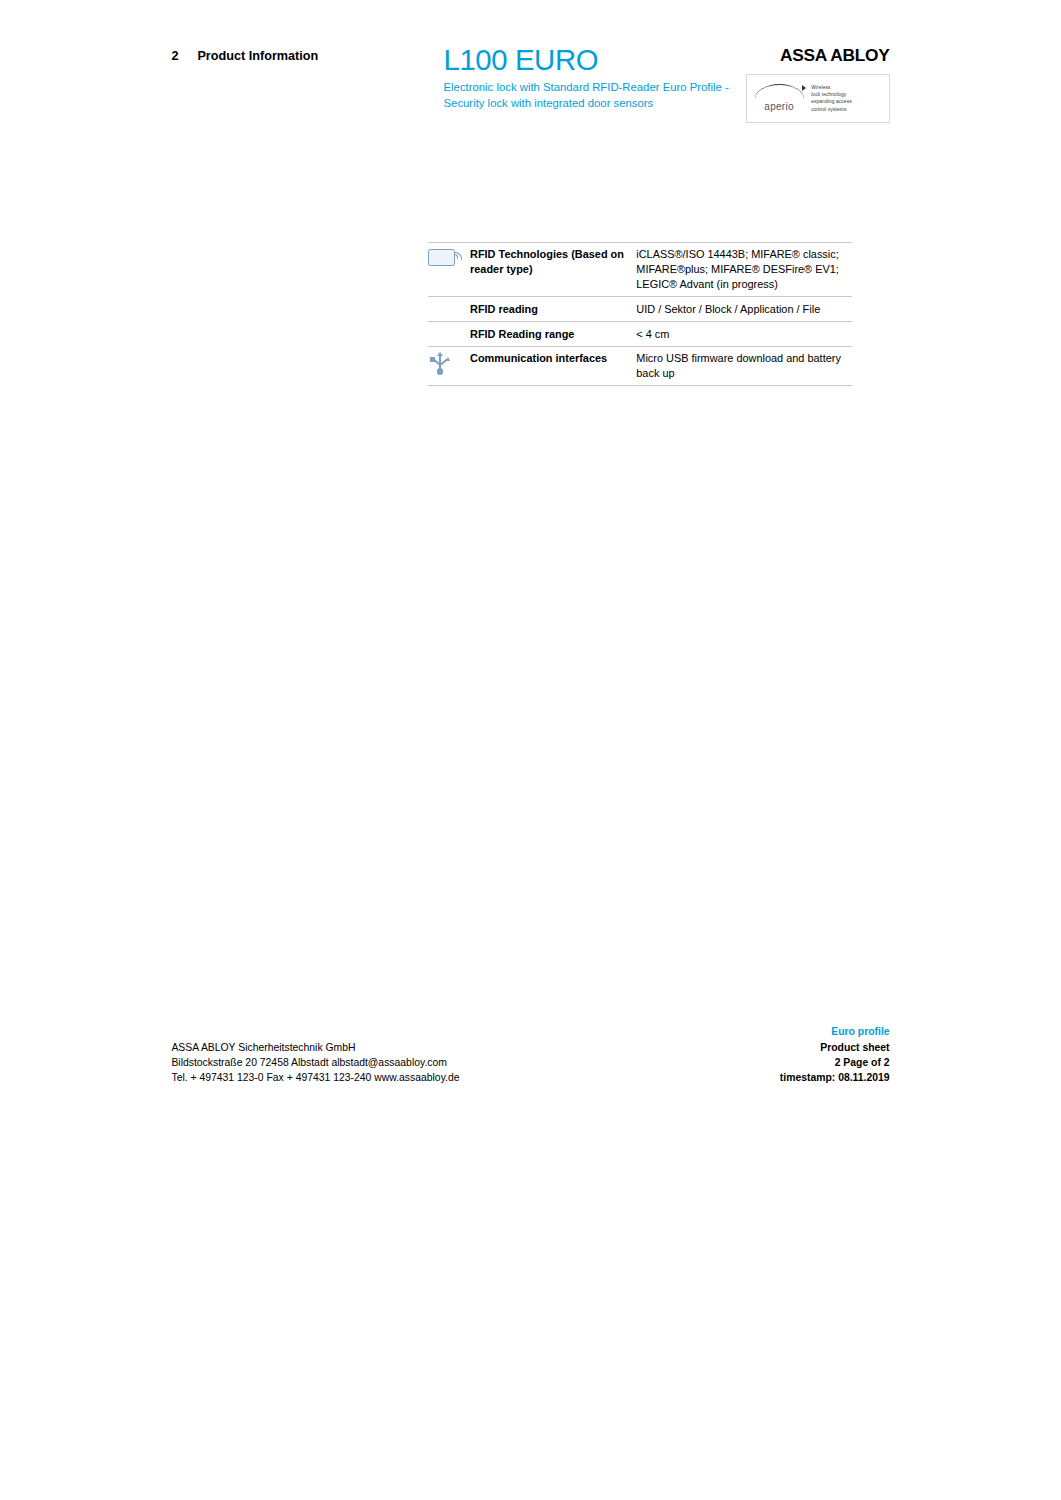2 Product Information
L100 EURO
Electronic lock with Standard RFID-Reader Euro Profile - Security lock with integrated door sensors
ASSA ABLOY
aperio
Wireless
lock technology
expanding access
control systems
| | RFID Technologies (Based on reader type) | iCLASS®/ISO 14443B; MIFARE® classic; MIFARE®plus; MIFARE® DESFire® EV1; LEGIC® Advant (in progress) |
| | RFID reading | UID / Sektor / Block / Application / File |
| | RFID Reading range | < 4 cm |
| | Communication interfaces | Micro USB firmware download and battery back up |
ASSA ABLOY Sicherheitstechnik GmbH
Bildstockstraße 20 72458 Albstadt albstadt@assaabloy.com
Tel. + 497431 123-0 Fax + 497431 123-240 www.assaabloy.de
Euro profile
Product sheet
2 Page of 2
timestamp: 08.11.2019